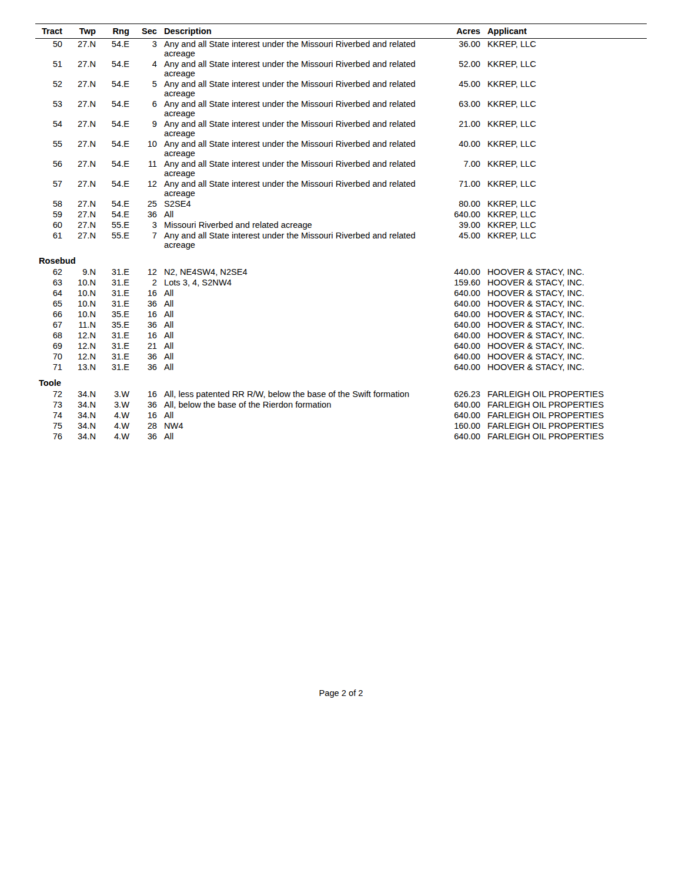| Tract | Twp | Rng | Sec | Description | Acres | Applicant |
| --- | --- | --- | --- | --- | --- | --- |
| 50 | 27.N | 54.E | 3 | Any and all State interest under the Missouri Riverbed and related acreage | 36.00 | KKREP, LLC |
| 51 | 27.N | 54.E | 4 | Any and all State interest under the Missouri Riverbed and related acreage | 52.00 | KKREP, LLC |
| 52 | 27.N | 54.E | 5 | Any and all State interest under the Missouri Riverbed and related acreage | 45.00 | KKREP, LLC |
| 53 | 27.N | 54.E | 6 | Any and all State interest under the Missouri Riverbed and related acreage | 63.00 | KKREP, LLC |
| 54 | 27.N | 54.E | 9 | Any and all State interest under the Missouri Riverbed and related acreage | 21.00 | KKREP, LLC |
| 55 | 27.N | 54.E | 10 | Any and all State interest under the Missouri Riverbed and related acreage | 40.00 | KKREP, LLC |
| 56 | 27.N | 54.E | 11 | Any and all State interest under the Missouri Riverbed and related acreage | 7.00 | KKREP, LLC |
| 57 | 27.N | 54.E | 12 | Any and all State interest under the Missouri Riverbed and related acreage | 71.00 | KKREP, LLC |
| 58 | 27.N | 54.E | 25 | S2SE4 | 80.00 | KKREP, LLC |
| 59 | 27.N | 54.E | 36 | All | 640.00 | KKREP, LLC |
| 60 | 27.N | 55.E | 3 | Missouri Riverbed and related acreage | 39.00 | KKREP, LLC |
| 61 | 27.N | 55.E | 7 | Any and all State interest under the Missouri Riverbed and related acreage | 45.00 | KKREP, LLC |
| Rosebud |
| 62 | 9.N | 31.E | 12 | N2, NE4SW4, N2SE4 | 440.00 | HOOVER & STACY, INC. |
| 63 | 10.N | 31.E | 2 | Lots 3, 4, S2NW4 | 159.60 | HOOVER & STACY, INC. |
| 64 | 10.N | 31.E | 16 | All | 640.00 | HOOVER & STACY, INC. |
| 65 | 10.N | 31.E | 36 | All | 640.00 | HOOVER & STACY, INC. |
| 66 | 10.N | 35.E | 16 | All | 640.00 | HOOVER & STACY, INC. |
| 67 | 11.N | 35.E | 36 | All | 640.00 | HOOVER & STACY, INC. |
| 68 | 12.N | 31.E | 16 | All | 640.00 | HOOVER & STACY, INC. |
| 69 | 12.N | 31.E | 21 | All | 640.00 | HOOVER & STACY, INC. |
| 70 | 12.N | 31.E | 36 | All | 640.00 | HOOVER & STACY, INC. |
| 71 | 13.N | 31.E | 36 | All | 640.00 | HOOVER & STACY, INC. |
| Toole |
| 72 | 34.N | 3.W | 16 | All, less patented RR R/W, below the base of the Swift formation | 626.23 | FARLEIGH OIL PROPERTIES |
| 73 | 34.N | 3.W | 36 | All, below the base of the Rierdon formation | 640.00 | FARLEIGH OIL PROPERTIES |
| 74 | 34.N | 4.W | 16 | All | 640.00 | FARLEIGH OIL PROPERTIES |
| 75 | 34.N | 4.W | 28 | NW4 | 160.00 | FARLEIGH OIL PROPERTIES |
| 76 | 34.N | 4.W | 36 | All | 640.00 | FARLEIGH OIL PROPERTIES |
Page 2 of 2